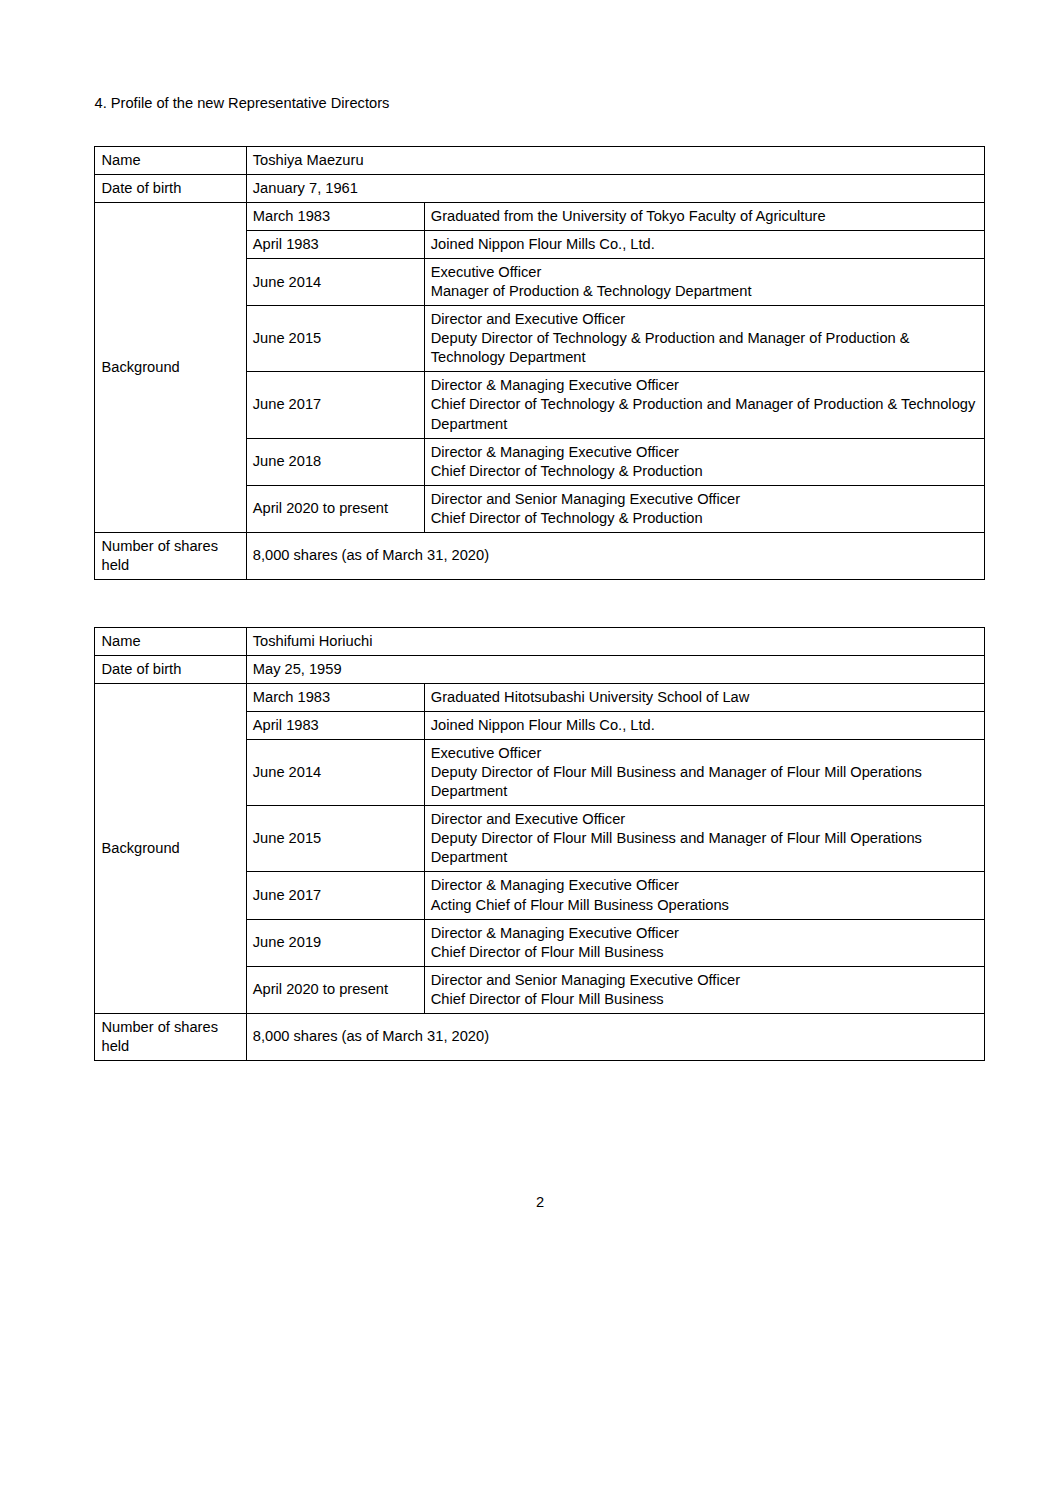4. Profile of the new Representative Directors
| Name | Toshiya Maezuru |
| Date of birth | January 7, 1961 |
| Background | March 1983 | Graduated from the University of Tokyo Faculty of Agriculture |
| April 1983 | Joined Nippon Flour Mills Co., Ltd. |
| June 2014 | Executive Officer Manager of Production & Technology Department |
| June 2015 | Director and Executive Officer Deputy Director of Technology & Production and Manager of Production & Technology Department |
| June 2017 | Director & Managing Executive Officer Chief Director of Technology & Production and Manager of Production & Technology Department |
| June 2018 | Director & Managing Executive Officer Chief Director of Technology & Production |
| April 2020 to present | Director and Senior Managing Executive Officer Chief Director of Technology & Production |
| Number of shares held | 8,000 shares (as of March 31, 2020) |
| Name | Toshifumi Horiuchi |
| Date of birth | May 25, 1959 |
| Background | March 1983 | Graduated Hitotsubashi University School of Law |
| April 1983 | Joined Nippon Flour Mills Co., Ltd. |
| June 2014 | Executive Officer Deputy Director of Flour Mill Business and Manager of Flour Mill Operations Department |
| June 2015 | Director and Executive Officer Deputy Director of Flour Mill Business and Manager of Flour Mill Operations Department |
| June 2017 | Director & Managing Executive Officer Acting Chief of Flour Mill Business Operations |
| June 2019 | Director & Managing Executive Officer Chief Director of Flour Mill Business |
| April 2020 to present | Director and Senior Managing Executive Officer Chief Director of Flour Mill Business |
| Number of shares held | 8,000 shares (as of March 31, 2020) |
2